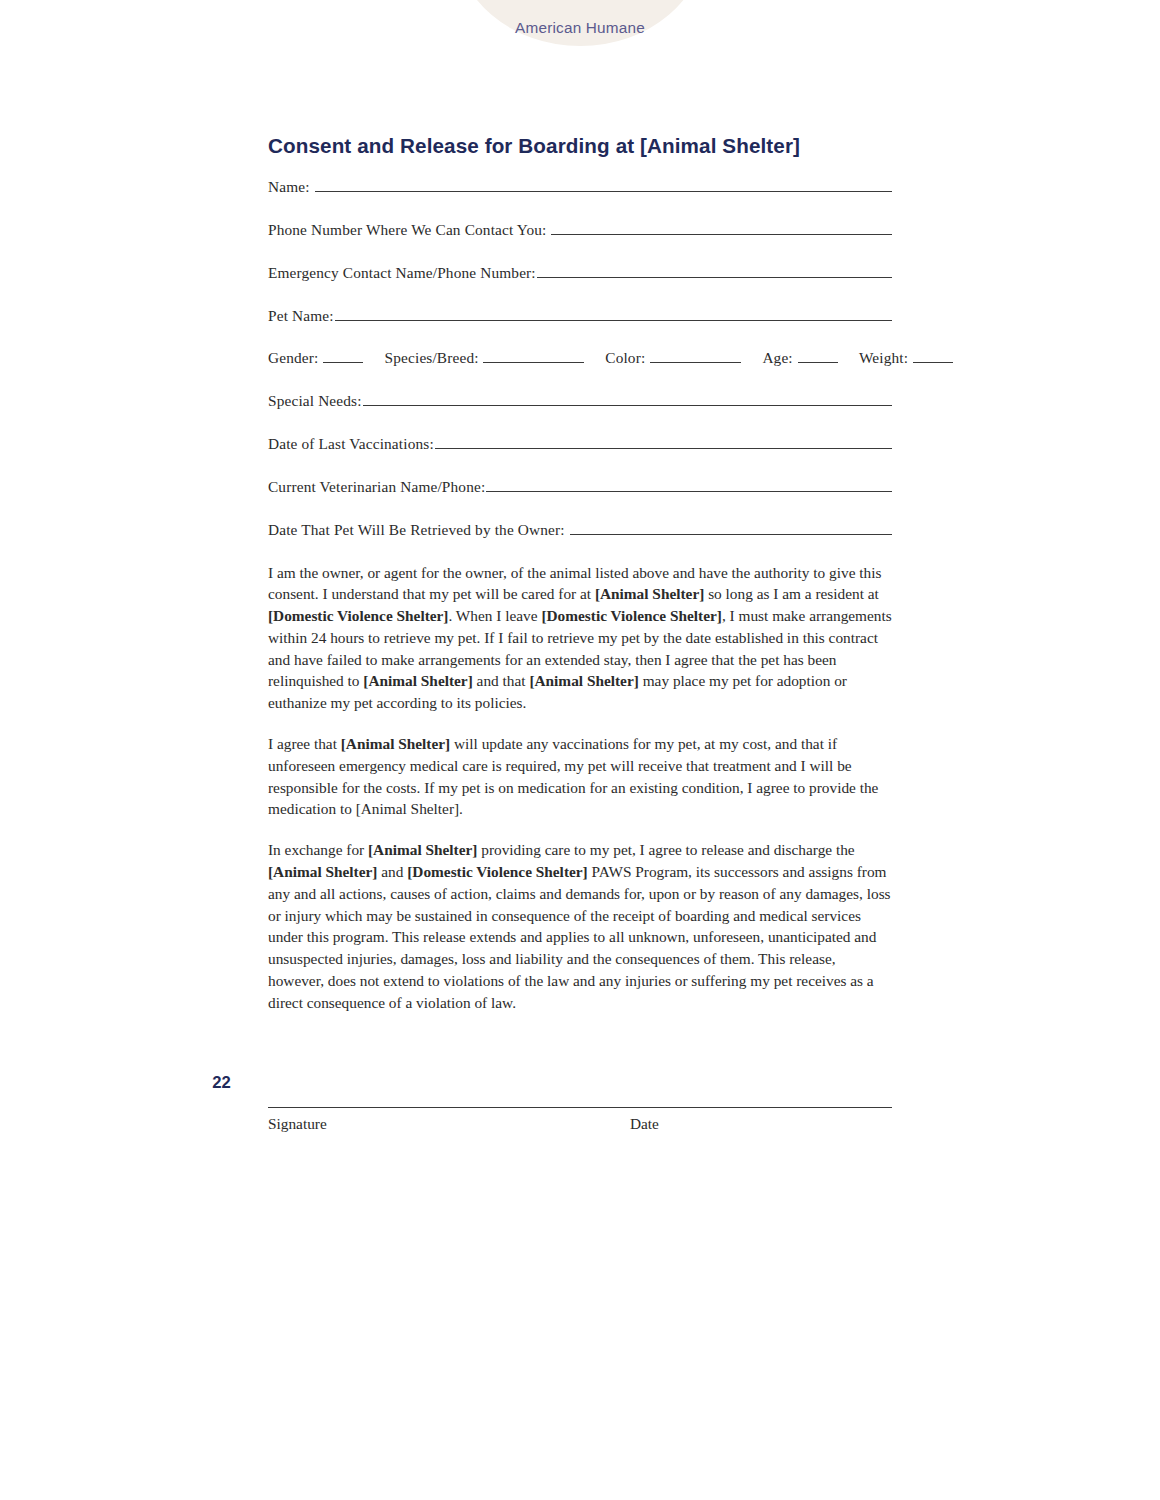American Humane
Consent and Release for Boarding at [Animal Shelter]
Name:
Phone Number Where We Can Contact You:
Emergency Contact Name/Phone Number:
Pet Name:
Gender: Species/Breed: Color: Age: Weight:
Special Needs:
Date of Last Vaccinations:
Current Veterinarian Name/Phone:
Date That Pet Will Be Retrieved by the Owner:
I am the owner, or agent for the owner, of the animal listed above and have the authority to give this consent. I understand that my pet will be cared for at [Animal Shelter] so long as I am a resident at [Domestic Violence Shelter]. When I leave [Domestic Violence Shelter], I must make arrangements within 24 hours to retrieve my pet. If I fail to retrieve my pet by the date established in this contract and have failed to make arrangements for an extended stay, then I agree that the pet has been relinquished to [Animal Shelter] and that [Animal Shelter] may place my pet for adoption or euthanize my pet according to its policies.
I agree that [Animal Shelter] will update any vaccinations for my pet, at my cost, and that if unforeseen emergency medical care is required, my pet will receive that treatment and I will be responsible for the costs. If my pet is on medication for an existing condition, I agree to provide the medication to [Animal Shelter].
In exchange for [Animal Shelter] providing care to my pet, I agree to release and discharge the [Animal Shelter] and [Domestic Violence Shelter] PAWS Program, its successors and assigns from any and all actions, causes of action, claims and demands for, upon or by reason of any damages, loss or injury which may be sustained in consequence of the receipt of boarding and medical services under this program. This release extends and applies to all unknown, unforeseen, unanticipated and unsuspected injuries, damages, loss and liability and the consequences of them. This release, however, does not extend to violations of the law and any injuries or suffering my pet receives as a direct consequence of a violation of law.
Signature
Date
22